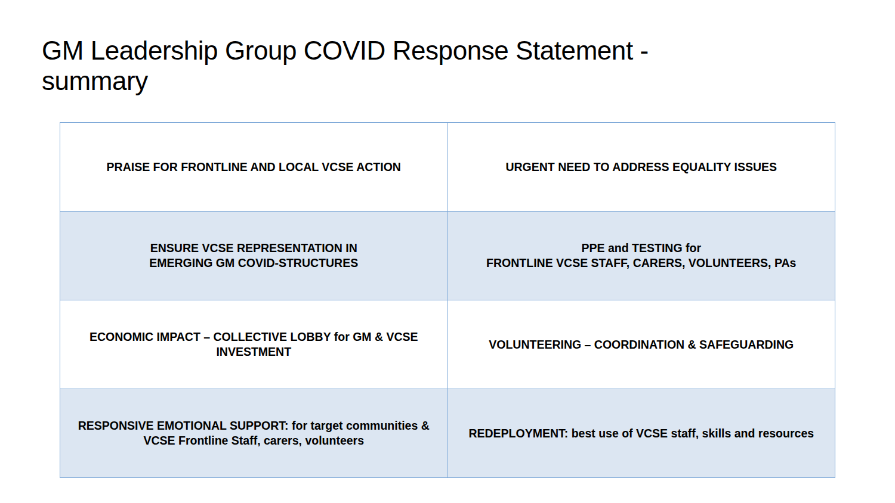GM Leadership Group COVID Response Statement - summary
| PRAISE FOR FRONTLINE AND LOCAL VCSE ACTION | URGENT NEED TO ADDRESS EQUALITY ISSUES |
| ENSURE VCSE REPRESENTATION IN EMERGING GM COVID-STRUCTURES | PPE and TESTING for FRONTLINE VCSE STAFF, CARERS, VOLUNTEERS, PAs |
| ECONOMIC IMPACT – COLLECTIVE LOBBY for GM & VCSE INVESTMENT | VOLUNTEERING – COORDINATION & SAFEGUARDING |
| RESPONSIVE EMOTIONAL SUPPORT: for target communities & VCSE Frontline Staff, carers, volunteers | REDEPLOYMENT: best use of VCSE staff, skills and resources |